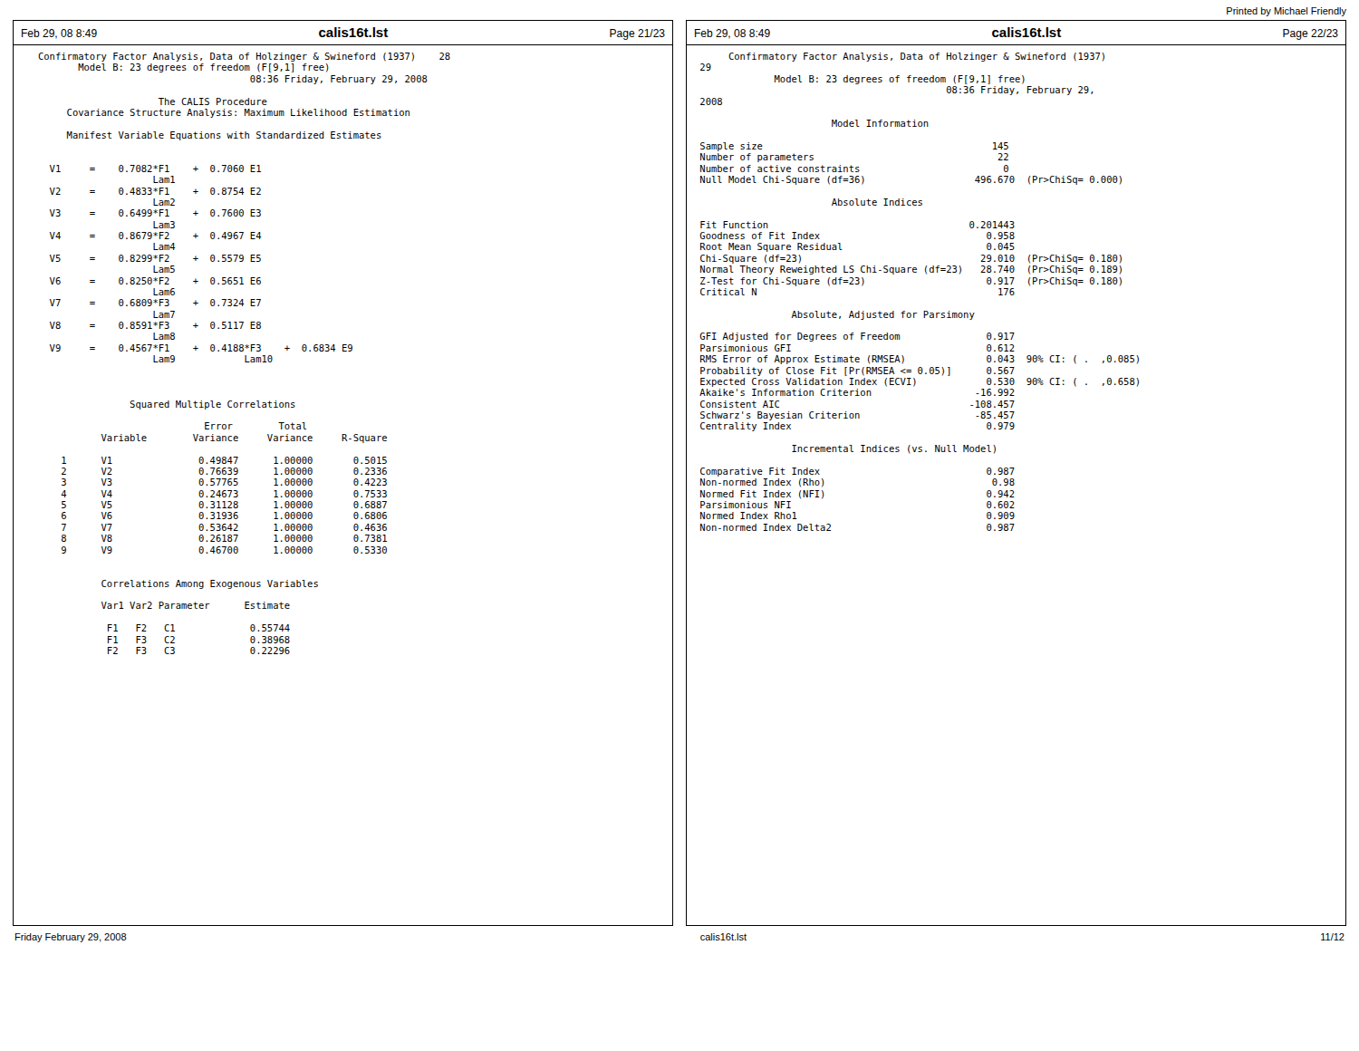Printed by Michael Friendly
Feb 29, 08 8:49 calis16t.lst Page 21/23
   Confirmatory Factor Analysis, Data of Holzinger & Swineford (1937)    28
          Model B: 23 degrees of freedom (F[9,1] free)
                                        08:36 Friday, February 29, 2008

                        The CALIS Procedure
        Covariance Structure Analysis: Maximum Likelihood Estimation

        Manifest Variable Equations with Standardized Estimates


     V1     =    0.7082*F1    +  0.7060 E1
                       Lam1
     V2     =    0.4833*F1    +  0.8754 E2
                       Lam2
     V3     =    0.6499*F1    +  0.7600 E3
                       Lam3
     V4     =    0.8679*F2    +  0.4967 E4
                       Lam4
     V5     =    0.8299*F2    +  0.5579 E5
                       Lam5
     V6     =    0.8250*F2    +  0.5651 E6
                       Lam6
     V7     =    0.6809*F3    +  0.7324 E7
                       Lam7
     V8     =    0.8591*F3    +  0.5117 E8
                       Lam8
     V9     =    0.4567*F1    +  0.4188*F3    +  0.6834 E9
                       Lam9            Lam10



                   Squared Multiple Correlations

                                Error        Total
              Variable        Variance     Variance     R-Square

       1      V1               0.49847      1.00000       0.5015
       2      V2               0.76639      1.00000       0.2336
       3      V3               0.57765      1.00000       0.4223
       4      V4               0.24673      1.00000       0.7533
       5      V5               0.31128      1.00000       0.6887
       6      V6               0.31936      1.00000       0.6806
       7      V7               0.53642      1.00000       0.4636
       8      V8               0.26187      1.00000       0.7381
       9      V9               0.46700      1.00000       0.5330


              Correlations Among Exogenous Variables

              Var1 Var2 Parameter      Estimate

               F1   F2   C1             0.55744
               F1   F3   C2             0.38968
               F2   F3   C3             0.22296
Feb 29, 08 8:49 calis16t.lst Page 22/23
      Confirmatory Factor Analysis, Data of Holzinger & Swineford (1937)
 29
              Model B: 23 degrees of freedom (F[9,1] free)
                                            08:36 Friday, February 29,
 2008

                        Model Information

 Sample size                                        145
 Number of parameters                                22
 Number of active constraints                         0
 Null Model Chi-Square (df=36)                   496.670  (Pr>ChiSq= 0.000)

                        Absolute Indices

 Fit Function                                   0.201443
 Goodness of Fit Index                             0.958
 Root Mean Square Residual                         0.045
 Chi-Square (df=23)                               29.010  (Pr>ChiSq= 0.180)
 Normal Theory Reweighted LS Chi-Square (df=23)   28.740  (Pr>ChiSq= 0.189)
 Z-Test for Chi-Square (df=23)                     0.917  (Pr>ChiSq= 0.180)
 Critical N                                          176

                 Absolute, Adjusted for Parsimony

 GFI Adjusted for Degrees of Freedom               0.917
 Parsimonious GFI                                  0.612
 RMS Error of Approx Estimate (RMSEA)              0.043  90% CI: ( .  ,0.085)
 Probability of Close Fit [Pr(RMSEA <= 0.05)]      0.567
 Expected Cross Validation Index (ECVI)            0.530  90% CI: ( .  ,0.658)
 Akaike's Information Criterion                  -16.992
 Consistent AIC                                 -108.457
 Schwarz's Bayesian Criterion                    -85.457
 Centrality Index                                  0.979

                 Incremental Indices (vs. Null Model)

 Comparative Fit Index                             0.987
 Non-normed Index (Rho)                             0.98
 Normed Fit Index (NFI)                            0.942
 Parsimonious NFI                                  0.602
 Normed Index Rho1                                 0.909
 Non-normed Index Delta2                           0.987
Friday February 29, 2008 calis16t.lst 11/12